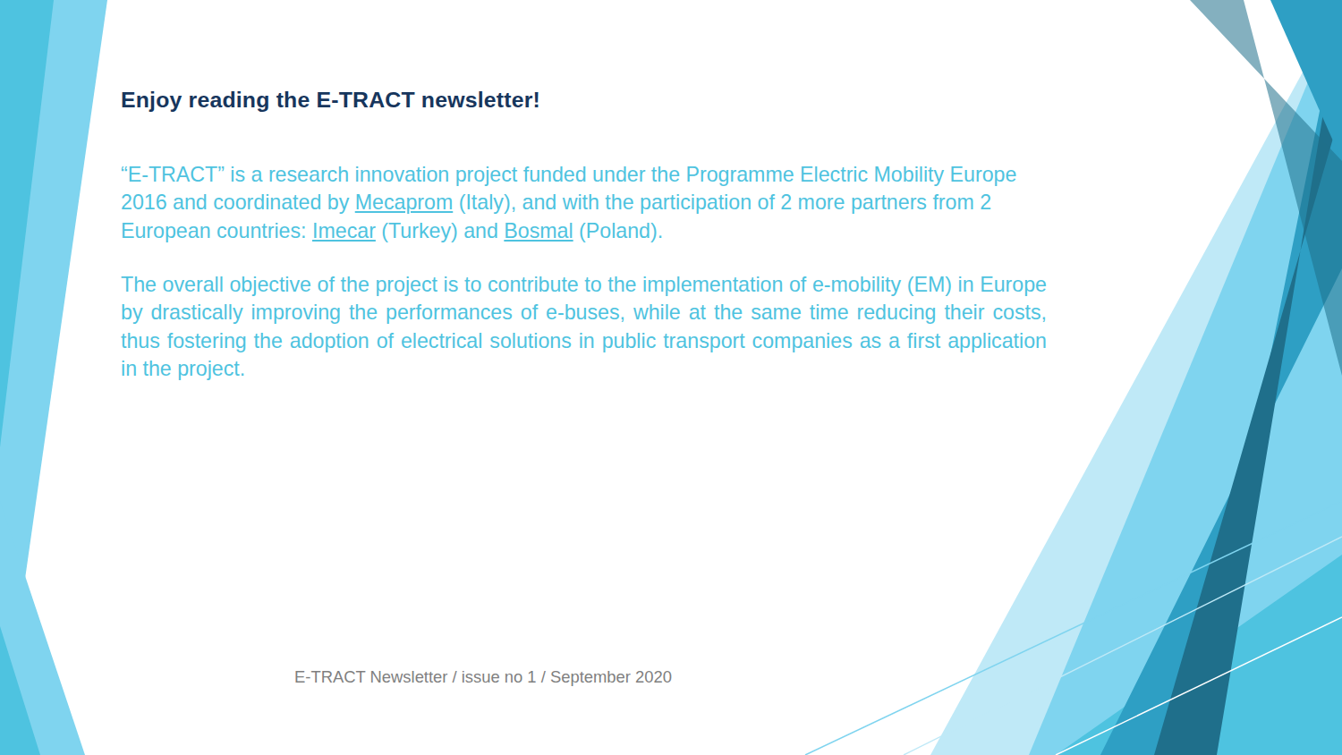Enjoy reading the E-TRACT newsletter!
“E-TRACT” is a research innovation project funded under the Programme Electric Mobility Europe 2016 and coordinated by Mecaprom (Italy), and with the participation of 2 more partners from 2 European countries: Imecar (Turkey) and Bosmal (Poland).
The overall objective of the project is to contribute to the implementation of e-mobility (EM) in Europe by drastically improving the performances of e-buses, while at the same time reducing their costs, thus fostering the adoption of electrical solutions in public transport companies as a first application in the project.
E-TRACT Newsletter / issue no 1 / September 2020